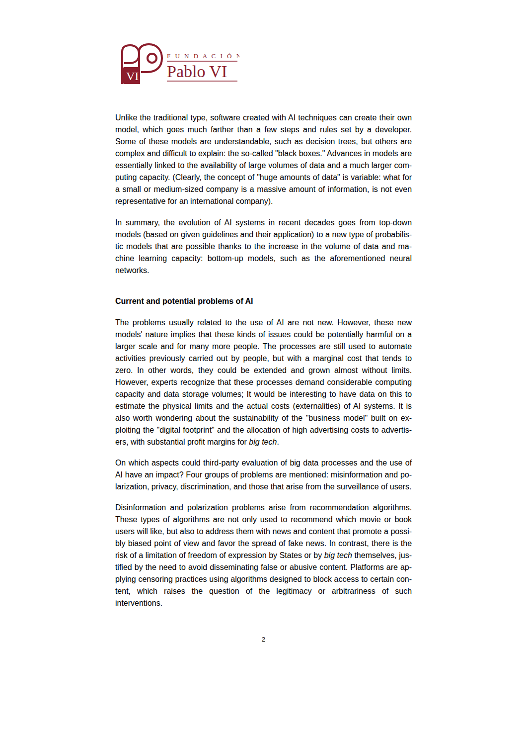Fundación Pablo VI VI F U N D A C I Ó N Pablo VI
Unlike the traditional type, software created with AI techniques can create their own model, which goes much farther than a few steps and rules set by a developer. Some of these models are understandable, such as decision trees, but others are complex and difficult to explain: the so-called "black boxes." Advances in models are essentially linked to the availability of large volumes of data and a much larger computing capacity. (Clearly, the concept of "huge amounts of data" is variable: what for a small or medium-sized company is a massive amount of information, is not even representative for an international company).
In summary, the evolution of AI systems in recent decades goes from top-down models (based on given guidelines and their application) to a new type of probabilistic models that are possible thanks to the increase in the volume of data and machine learning capacity: bottom-up models, such as the aforementioned neural networks.
Current and potential problems of AI
The problems usually related to the use of AI are not new. However, these new models' nature implies that these kinds of issues could be potentially harmful on a larger scale and for many more people. The processes are still used to automate activities previously carried out by people, but with a marginal cost that tends to zero. In other words, they could be extended and grown almost without limits. However, experts recognize that these processes demand considerable computing capacity and data storage volumes; It would be interesting to have data on this to estimate the physical limits and the actual costs (externalities) of AI systems. It is also worth wondering about the sustainability of the "business model" built on exploiting the "digital footprint" and the allocation of high advertising costs to advertisers, with substantial profit margins for big tech.
On which aspects could third-party evaluation of big data processes and the use of AI have an impact? Four groups of problems are mentioned: misinformation and polarization, privacy, discrimination, and those that arise from the surveillance of users.
Disinformation and polarization problems arise from recommendation algorithms. These types of algorithms are not only used to recommend which movie or book users will like, but also to address them with news and content that promote a possibly biased point of view and favor the spread of fake news. In contrast, there is the risk of a limitation of freedom of expression by States or by big tech themselves, justified by the need to avoid disseminating false or abusive content. Platforms are applying censoring practices using algorithms designed to block access to certain content, which raises the question of the legitimacy or arbitrariness of such interventions.
2